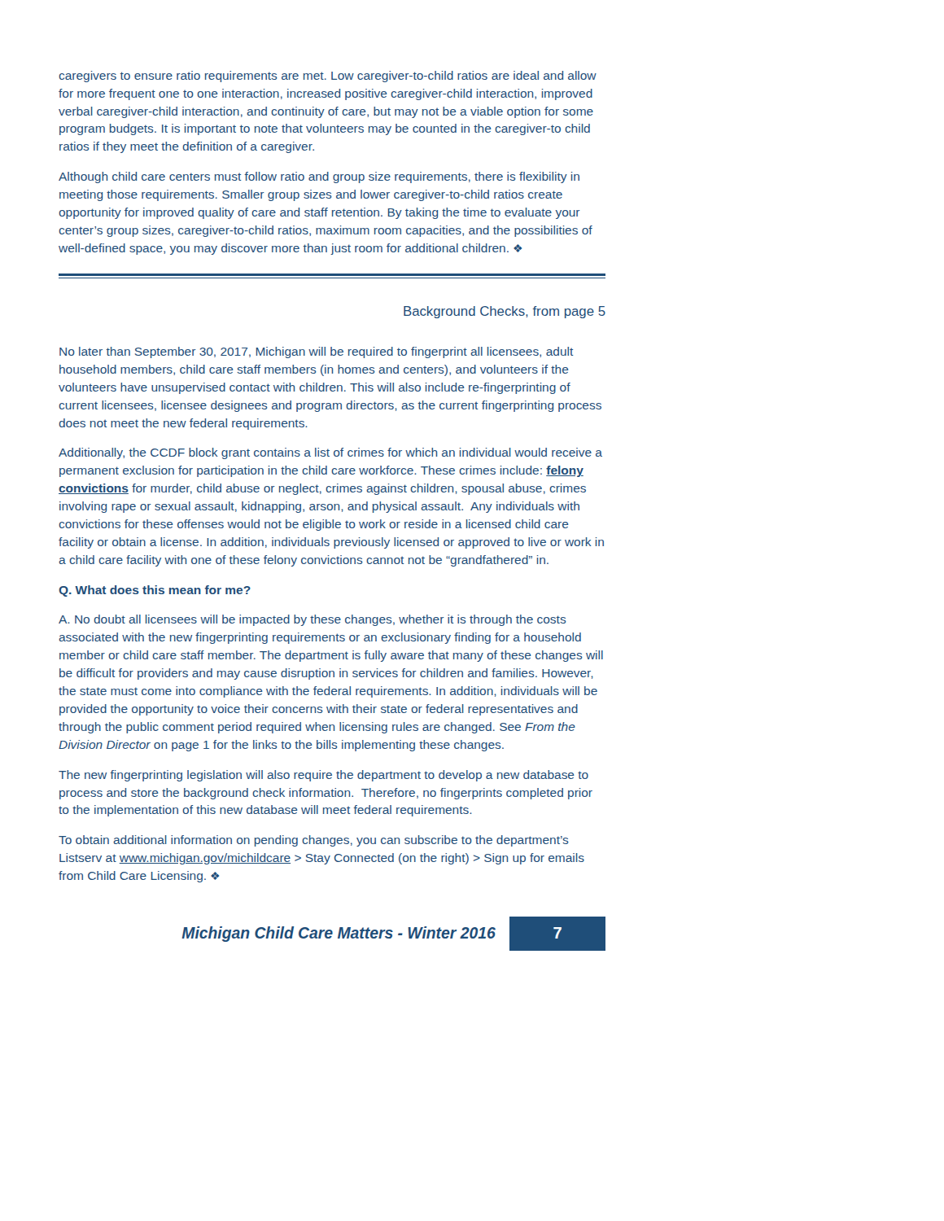caregivers to ensure ratio requirements are met. Low caregiver-to-child ratios are ideal and allow for more frequent one to one interaction, increased positive caregiver-child interaction, improved verbal caregiver-child interaction, and continuity of care, but may not be a viable option for some program budgets. It is important to note that volunteers may be counted in the caregiver-to child ratios if they meet the definition of a caregiver.
Although child care centers must follow ratio and group size requirements, there is flexibility in meeting those requirements. Smaller group sizes and lower caregiver-to-child ratios create opportunity for improved quality of care and staff retention. By taking the time to evaluate your center’s group sizes, caregiver-to-child ratios, maximum room capacities, and the possibilities of well-defined space, you may discover more than just room for additional children. ❖
Background Checks, from page 5
No later than September 30, 2017, Michigan will be required to fingerprint all licensees, adult household members, child care staff members (in homes and centers), and volunteers if the volunteers have unsupervised contact with children. This will also include re-fingerprinting of current licensees, licensee designees and program directors, as the current fingerprinting process does not meet the new federal requirements.
Additionally, the CCDF block grant contains a list of crimes for which an individual would receive a permanent exclusion for participation in the child care workforce. These crimes include: felony convictions for murder, child abuse or neglect, crimes against children, spousal abuse, crimes involving rape or sexual assault, kidnapping, arson, and physical assault. Any individuals with convictions for these offenses would not be eligible to work or reside in a licensed child care facility or obtain a license. In addition, individuals previously licensed or approved to live or work in a child care facility with one of these felony convictions cannot not be “grandfathered” in.
Q. What does this mean for me?
A. No doubt all licensees will be impacted by these changes, whether it is through the costs associated with the new fingerprinting requirements or an exclusionary finding for a household member or child care staff member. The department is fully aware that many of these changes will be difficult for providers and may cause disruption in services for children and families. However, the state must come into compliance with the federal requirements. In addition, individuals will be provided the opportunity to voice their concerns with their state or federal representatives and through the public comment period required when licensing rules are changed. See From the Division Director on page 1 for the links to the bills implementing these changes.
The new fingerprinting legislation will also require the department to develop a new database to process and store the background check information. Therefore, no fingerprints completed prior to the implementation of this new database will meet federal requirements.
To obtain additional information on pending changes, you can subscribe to the department’s Listserv at www.michigan.gov/michildcare > Stay Connected (on the right) > Sign up for emails from Child Care Licensing. ❖
Michigan Child Care Matters - Winter 2016
7